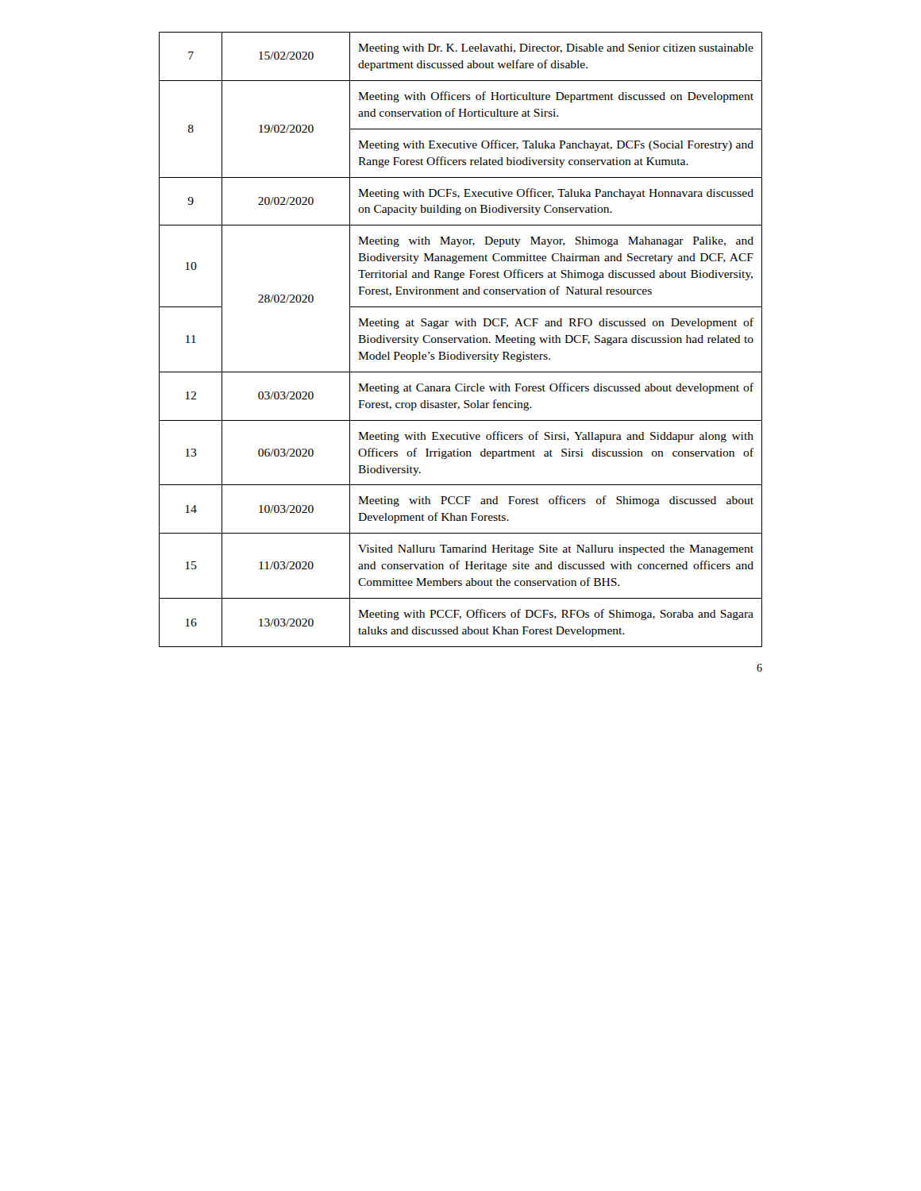| 7 | 15/02/2020 | Meeting with Dr. K. Leelavathi, Director, Disable and Senior citizen sustainable department discussed about welfare of disable. |
| 8 | 19/02/2020 | Meeting with Officers of Horticulture Department discussed on Development and conservation of Horticulture at Sirsi. |
| Meeting with Executive Officer, Taluka Panchayat, DCFs (Social Forestry) and Range Forest Officers related biodiversity conservation at Kumuta. |
| 9 | 20/02/2020 | Meeting with DCFs, Executive Officer, Taluka Panchayat Honnavara discussed on Capacity building on Biodiversity Conservation. |
| 10 | 28/02/2020 | Meeting with Mayor, Deputy Mayor, Shimoga Mahanagar Palike, and Biodiversity Management Committee Chairman and Secretary and DCF, ACF Territorial and Range Forest Officers at Shimoga discussed about Biodiversity, Forest, Environment and conservation of Natural resources |
| 11 | Meeting at Sagar with DCF, ACF and RFO discussed on Development of Biodiversity Conservation. Meeting with DCF, Sagara discussion had related to Model People’s Biodiversity Registers. |
| 12 | 03/03/2020 | Meeting at Canara Circle with Forest Officers discussed about development of Forest, crop disaster, Solar fencing. |
| 13 | 06/03/2020 | Meeting with Executive officers of Sirsi, Yallapura and Siddapur along with Officers of Irrigation department at Sirsi discussion on conservation of Biodiversity. |
| 14 | 10/03/2020 | Meeting with PCCF and Forest officers of Shimoga discussed about Development of Khan Forests. |
| 15 | 11/03/2020 | Visited Nalluru Tamarind Heritage Site at Nalluru inspected the Management and conservation of Heritage site and discussed with concerned officers and Committee Members about the conservation of BHS. |
| 16 | 13/03/2020 | Meeting with PCCF, Officers of DCFs, RFOs of Shimoga, Soraba and Sagara taluks and discussed about Khan Forest Development. |
6